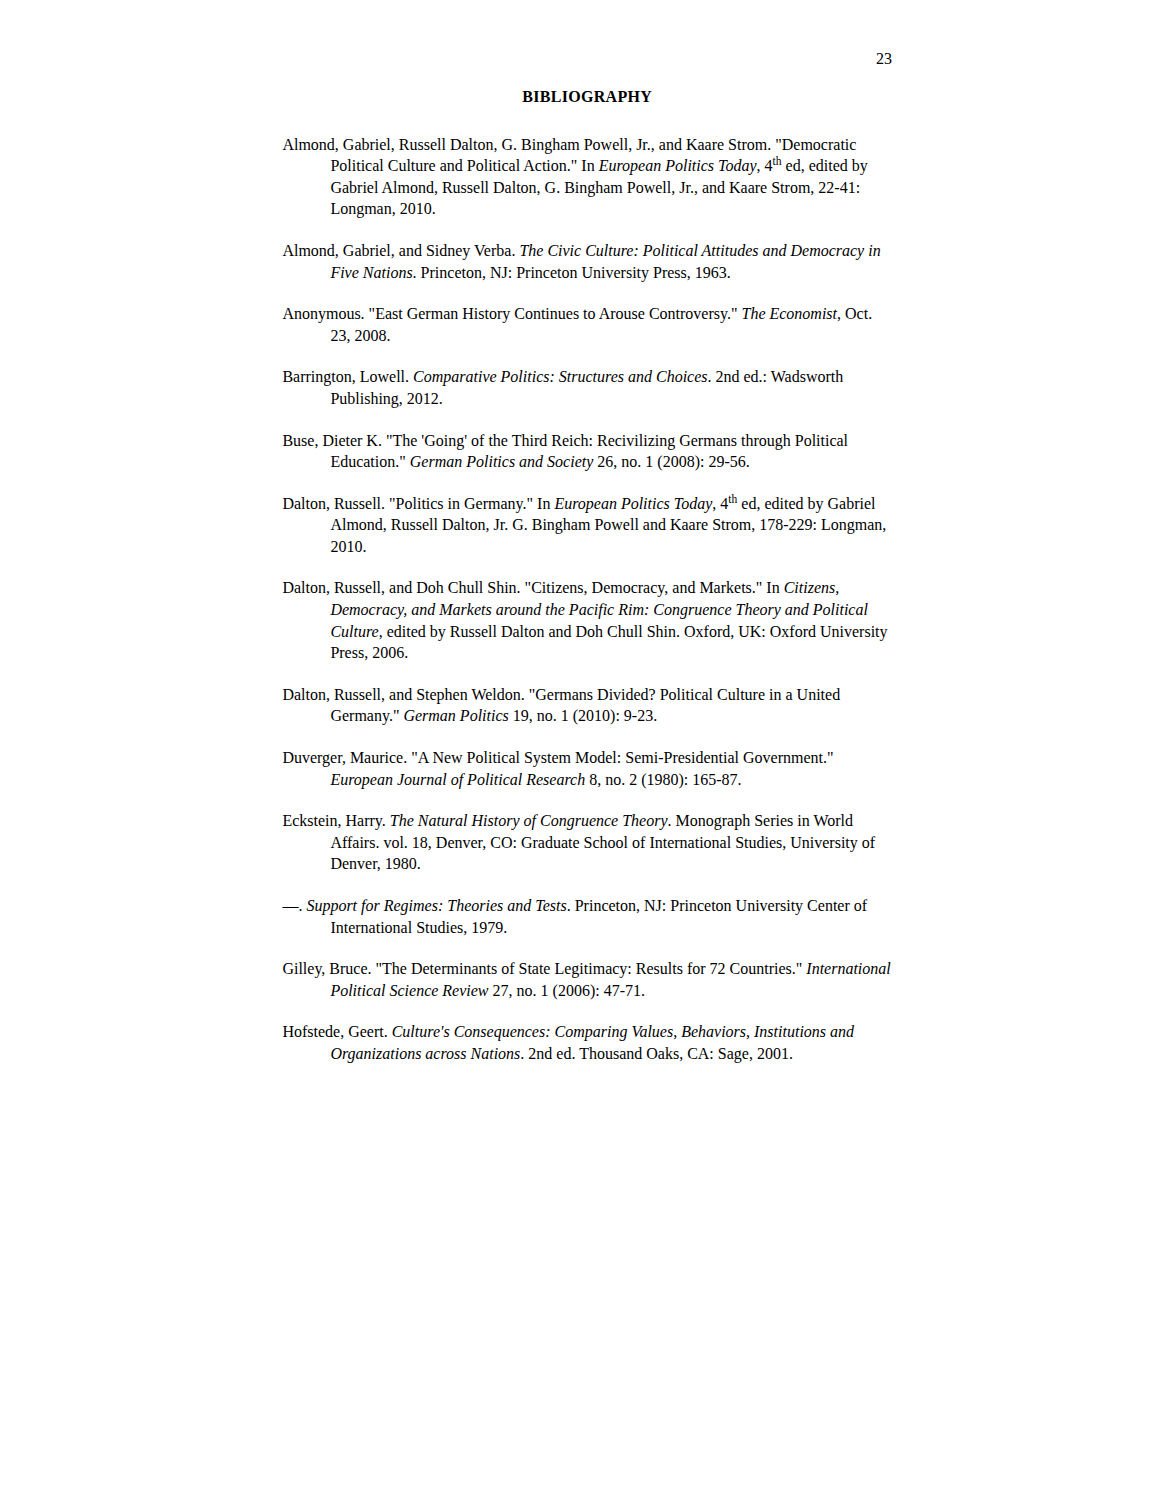23
BIBLIOGRAPHY
Almond, Gabriel, Russell Dalton, G. Bingham Powell, Jr., and Kaare Strom. "Democratic Political Culture and Political Action." In European Politics Today, 4th ed, edited by Gabriel Almond, Russell Dalton, G. Bingham Powell, Jr., and Kaare Strom, 22-41: Longman, 2010.
Almond, Gabriel, and Sidney Verba. The Civic Culture: Political Attitudes and Democracy in Five Nations. Princeton, NJ: Princeton University Press, 1963.
Anonymous. "East German History Continues to Arouse Controversy." The Economist, Oct. 23, 2008.
Barrington, Lowell. Comparative Politics: Structures and Choices. 2nd ed.: Wadsworth Publishing, 2012.
Buse, Dieter K. "The 'Going' of the Third Reich: Recivilizing Germans through Political Education." German Politics and Society 26, no. 1 (2008): 29-56.
Dalton, Russell. "Politics in Germany." In European Politics Today, 4th ed, edited by Gabriel Almond, Russell Dalton, Jr. G. Bingham Powell and Kaare Strom, 178-229: Longman, 2010.
Dalton, Russell, and Doh Chull Shin. "Citizens, Democracy, and Markets." In Citizens, Democracy, and Markets around the Pacific Rim: Congruence Theory and Political Culture, edited by Russell Dalton and Doh Chull Shin. Oxford, UK: Oxford University Press, 2006.
Dalton, Russell, and Stephen Weldon. "Germans Divided? Political Culture in a United Germany." German Politics 19, no. 1 (2010): 9-23.
Duverger, Maurice. "A New Political System Model: Semi-Presidential Government." European Journal of Political Research 8, no. 2 (1980): 165-87.
Eckstein, Harry. The Natural History of Congruence Theory. Monograph Series in World Affairs. vol. 18, Denver, CO: Graduate School of International Studies, University of Denver, 1980.
—. Support for Regimes: Theories and Tests. Princeton, NJ: Princeton University Center of International Studies, 1979.
Gilley, Bruce. "The Determinants of State Legitimacy: Results for 72 Countries." International Political Science Review 27, no. 1 (2006): 47-71.
Hofstede, Geert. Culture's Consequences: Comparing Values, Behaviors, Institutions and Organizations across Nations. 2nd ed. Thousand Oaks, CA: Sage, 2001.